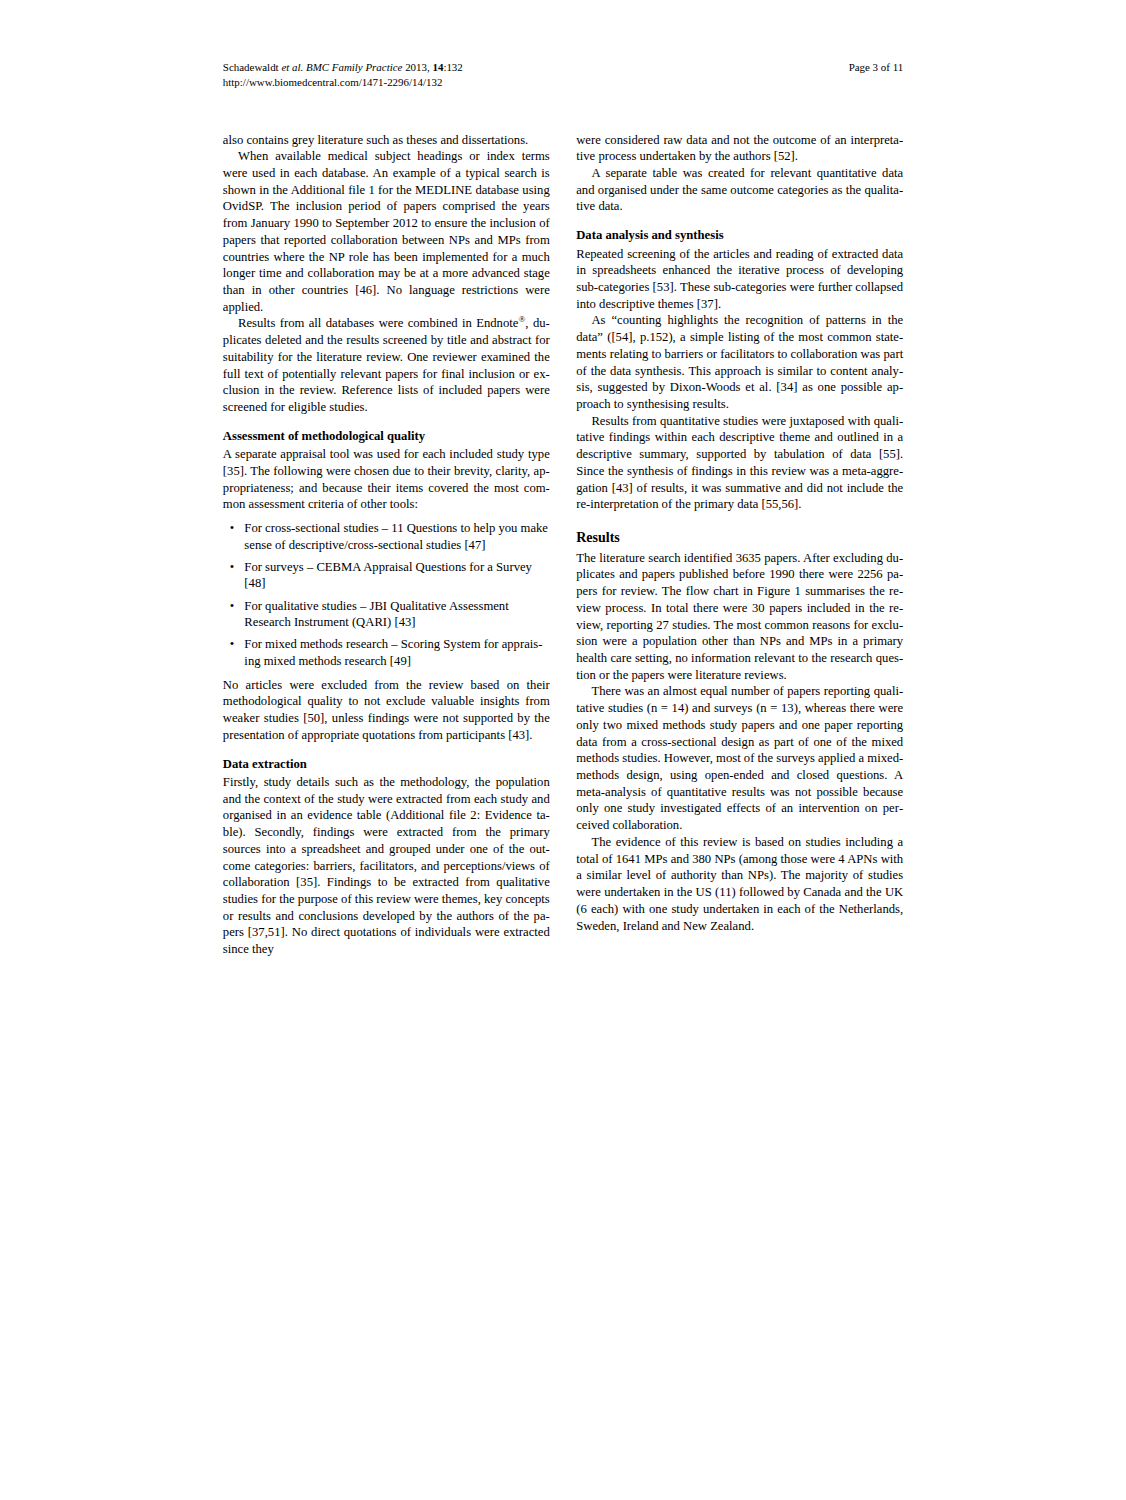Schadewaldt et al. BMC Family Practice 2013, 14:132
http://www.biomedcentral.com/1471-2296/14/132
Page 3 of 11
also contains grey literature such as theses and dissertations.
When available medical subject headings or index terms were used in each database. An example of a typical search is shown in the Additional file 1 for the MEDLINE database using OvidSP. The inclusion period of papers comprised the years from January 1990 to September 2012 to ensure the inclusion of papers that reported collaboration between NPs and MPs from countries where the NP role has been implemented for a much longer time and collaboration may be at a more advanced stage than in other countries [46]. No language restrictions were applied.
Results from all databases were combined in Endnote®, duplicates deleted and the results screened by title and abstract for suitability for the literature review. One reviewer examined the full text of potentially relevant papers for final inclusion or exclusion in the review. Reference lists of included papers were screened for eligible studies.
Assessment of methodological quality
A separate appraisal tool was used for each included study type [35]. The following were chosen due to their brevity, clarity, appropriateness; and because their items covered the most common assessment criteria of other tools:
For cross-sectional studies – 11 Questions to help you make sense of descriptive/cross-sectional studies [47]
For surveys – CEBMA Appraisal Questions for a Survey [48]
For qualitative studies – JBI Qualitative Assessment Research Instrument (QARI) [43]
For mixed methods research – Scoring System for appraising mixed methods research [49]
No articles were excluded from the review based on their methodological quality to not exclude valuable insights from weaker studies [50], unless findings were not supported by the presentation of appropriate quotations from participants [43].
Data extraction
Firstly, study details such as the methodology, the population and the context of the study were extracted from each study and organised in an evidence table (Additional file 2: Evidence table). Secondly, findings were extracted from the primary sources into a spreadsheet and grouped under one of the outcome categories: barriers, facilitators, and perceptions/views of collaboration [35]. Findings to be extracted from qualitative studies for the purpose of this review were themes, key concepts or results and conclusions developed by the authors of the papers [37,51]. No direct quotations of individuals were extracted since they
were considered raw data and not the outcome of an interpretative process undertaken by the authors [52].
A separate table was created for relevant quantitative data and organised under the same outcome categories as the qualitative data.
Data analysis and synthesis
Repeated screening of the articles and reading of extracted data in spreadsheets enhanced the iterative process of developing sub-categories [53]. These sub-categories were further collapsed into descriptive themes [37].
As “counting highlights the recognition of patterns in the data” ([54], p.152), a simple listing of the most common statements relating to barriers or facilitators to collaboration was part of the data synthesis. This approach is similar to content analysis, suggested by Dixon-Woods et al. [34] as one possible approach to synthesising results.
Results from quantitative studies were juxtaposed with qualitative findings within each descriptive theme and outlined in a descriptive summary, supported by tabulation of data [55]. Since the synthesis of findings in this review was a meta-aggregation [43] of results, it was summative and did not include the re-interpretation of the primary data [55,56].
Results
The literature search identified 3635 papers. After excluding duplicates and papers published before 1990 there were 2256 papers for review. The flow chart in Figure 1 summarises the review process. In total there were 30 papers included in the review, reporting 27 studies. The most common reasons for exclusion were a population other than NPs and MPs in a primary health care setting, no information relevant to the research question or the papers were literature reviews.
There was an almost equal number of papers reporting qualitative studies (n = 14) and surveys (n = 13), whereas there were only two mixed methods study papers and one paper reporting data from a cross-sectional design as part of one of the mixed methods studies. However, most of the surveys applied a mixed-methods design, using open-ended and closed questions. A meta-analysis of quantitative results was not possible because only one study investigated effects of an intervention on perceived collaboration.
The evidence of this review is based on studies including a total of 1641 MPs and 380 NPs (among those were 4 APNs with a similar level of authority than NPs). The majority of studies were undertaken in the US (11) followed by Canada and the UK (6 each) with one study undertaken in each of the Netherlands, Sweden, Ireland and New Zealand.